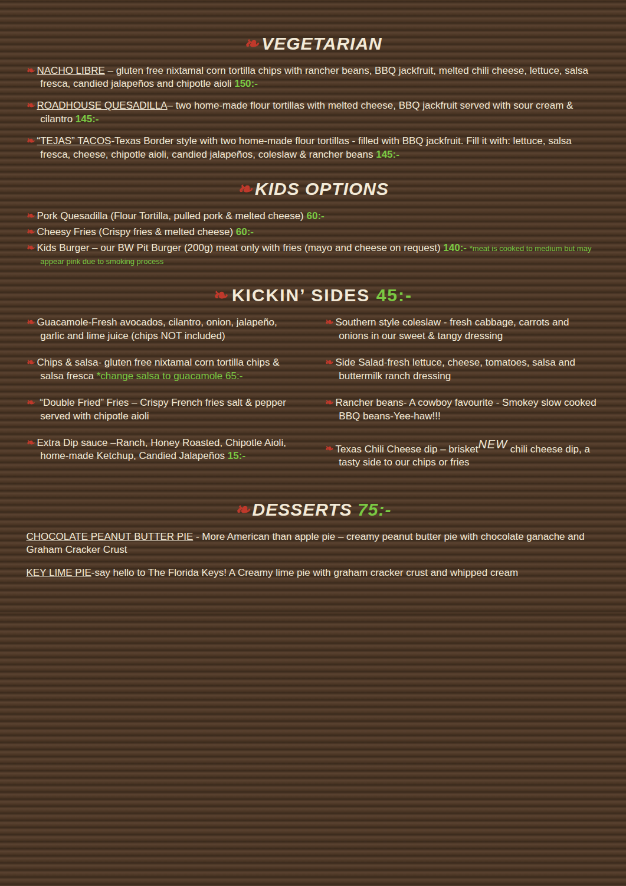❧VEGETARIAN
❧NACHO LIBRE – gluten free nixtamal corn tortilla chips with rancher beans, BBQ jackfruit, melted chili cheese, lettuce, salsa fresca, candied jalapeños and chipotle aioli 150:-
❧ROADHOUSE QUESADILLA– two home-made flour tortillas with melted cheese, BBQ jackfruit served with sour cream & cilantro 145:-
❧“TEJAS” TACOS-Texas Border style with two home-made flour tortillas - filled with BBQ jackfruit. Fill it with: lettuce, salsa fresca, cheese, chipotle aioli, candied jalapeños, coleslaw & rancher beans 145:-
❧KIDS OPTIONS
❧Pork Quesadilla (Flour Tortilla, pulled pork & melted cheese) 60:-
❧Cheesy Fries (Crispy fries & melted cheese) 60:-
❧Kids Burger – our BW Pit Burger (200g) meat only with fries (mayo and cheese on request) 140:- *meat is cooked to medium but may appear pink due to smoking process
❧KICKIN’ SIDES 45:-
❧Guacamole-Fresh avocados, cilantro, onion, jalapeño, garlic and lime juice (chips NOT included)
❧Chips & salsa- gluten free nixtamal corn tortilla chips & salsa fresca *change salsa to guacamole 65:-
❧ “Double Fried” Fries – Crispy French fries salt & pepper served with chipotle aioli
❧Extra Dip sauce –Ranch, Honey Roasted, Chipotle Aioli, home-made Ketchup, Candied Jalapeños 15:-
❧Southern style coleslaw - fresh cabbage, carrots and onions in our sweet & tangy dressing
❧Side Salad-fresh lettuce, cheese, tomatoes, salsa and buttermilk ranch dressing
❧Rancher beans- A cowboy favourite - Smokey slow cooked BBQ beans-Yee-haw!!!
❧Texas Chili Cheese dip – brisketNEW chili cheese dip, a tasty side to our chips or fries
❧DESSERTS 75:-
CHOCOLATE PEANUT BUTTER PIE - More American than apple pie – creamy peanut butter pie with chocolate ganache and Graham Cracker Crust
KEY LIME PIE-say hello to The Florida Keys! A Creamy lime pie with graham cracker crust and whipped cream